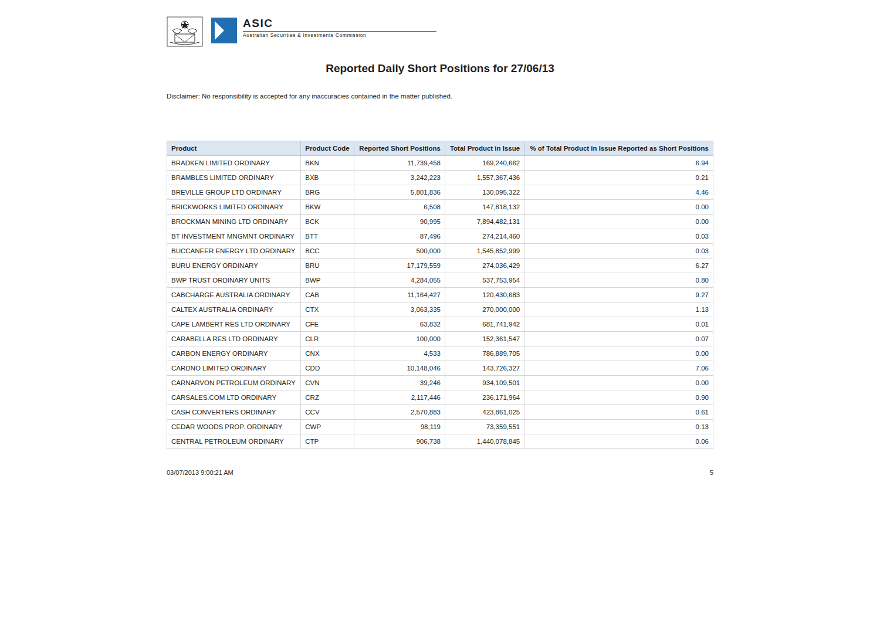ASIC
Australian Securities & Investments Commission
Reported Daily Short Positions for 27/06/13
Disclaimer: No responsibility is accepted for any inaccuracies contained in the matter published.
| Product | Product Code | Reported Short Positions | Total Product in Issue | % of Total Product in Issue Reported as Short Positions |
| --- | --- | --- | --- | --- |
| BRADKEN LIMITED ORDINARY | BKN | 11,739,458 | 169,240,662 | 6.94 |
| BRAMBLES LIMITED ORDINARY | BXB | 3,242,223 | 1,557,367,436 | 0.21 |
| BREVILLE GROUP LTD ORDINARY | BRG | 5,801,836 | 130,095,322 | 4.46 |
| BRICKWORKS LIMITED ORDINARY | BKW | 6,508 | 147,818,132 | 0.00 |
| BROCKMAN MINING LTD ORDINARY | BCK | 90,995 | 7,894,482,131 | 0.00 |
| BT INVESTMENT MNGMNT ORDINARY | BTT | 87,496 | 274,214,460 | 0.03 |
| BUCCANEER ENERGY LTD ORDINARY | BCC | 500,000 | 1,545,852,999 | 0.03 |
| BURU ENERGY ORDINARY | BRU | 17,179,559 | 274,036,429 | 6.27 |
| BWP TRUST ORDINARY UNITS | BWP | 4,284,055 | 537,753,954 | 0.80 |
| CABCHARGE AUSTRALIA ORDINARY | CAB | 11,164,427 | 120,430,683 | 9.27 |
| CALTEX AUSTRALIA ORDINARY | CTX | 3,063,335 | 270,000,000 | 1.13 |
| CAPE LAMBERT RES LTD ORDINARY | CFE | 63,832 | 681,741,942 | 0.01 |
| CARABELLA RES LTD ORDINARY | CLR | 100,000 | 152,361,547 | 0.07 |
| CARBON ENERGY ORDINARY | CNX | 4,533 | 786,889,705 | 0.00 |
| CARDNO LIMITED ORDINARY | CDD | 10,148,046 | 143,726,327 | 7.06 |
| CARNARVON PETROLEUM ORDINARY | CVN | 39,246 | 934,109,501 | 0.00 |
| CARSALES.COM LTD ORDINARY | CRZ | 2,117,446 | 236,171,964 | 0.90 |
| CASH CONVERTERS ORDINARY | CCV | 2,570,883 | 423,861,025 | 0.61 |
| CEDAR WOODS PROP. ORDINARY | CWP | 98,119 | 73,359,551 | 0.13 |
| CENTRAL PETROLEUM ORDINARY | CTP | 906,738 | 1,440,078,845 | 0.06 |
03/07/2013 9:00:21 AM
5